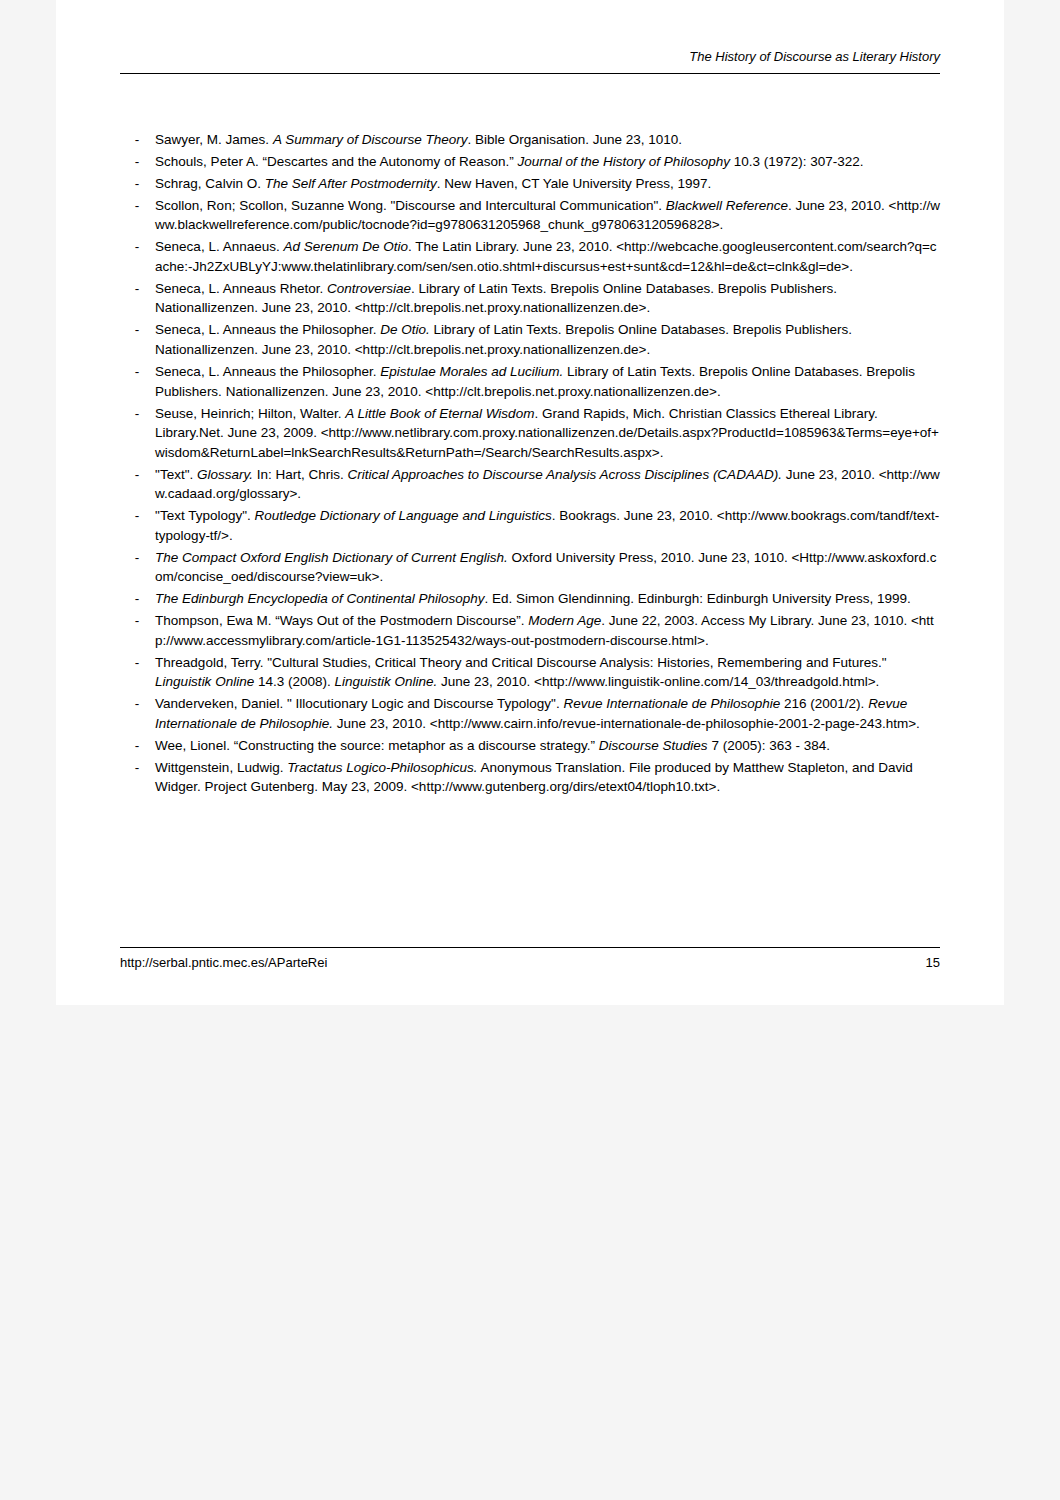The History of Discourse as Literary History
Sawyer, M. James. A Summary of Discourse Theory. Bible Organisation. June 23, 1010.
Schouls, Peter A. “Descartes and the Autonomy of Reason.” Journal of the History of Philosophy 10.3 (1972): 307-322.
Schrag, Calvin O. The Self After Postmodernity. New Haven, CT Yale University Press, 1997.
Scollon, Ron; Scollon, Suzanne Wong. "Discourse and Intercultural Communication". Blackwell Reference. June 23, 2010. <http://www.blackwellreference.com/public/tocnode?id=g9780631205968_chunk_g978063120596828>.
Seneca, L. Annaeus. Ad Serenum De Otio. The Latin Library. June 23, 2010. <http://webcache.googleusercontent.com/search?q=cache:-Jh2ZxUBLyYJ:www.thelatinlibrary.com/sen/sen.otio.shtml+discursus+est+sunt&cd=12&hl=de&ct=clnk&gl=de>.
Seneca, L. Anneaus Rhetor. Controversiae. Library of Latin Texts. Brepolis Online Databases. Brepolis Publishers. Nationallizenzen. June 23, 2010. <http://clt.brepolis.net.proxy.nationallizenzen.de>.
Seneca, L. Anneaus the Philosopher. De Otio. Library of Latin Texts. Brepolis Online Databases. Brepolis Publishers. Nationallizenzen. June 23, 2010. <http://clt.brepolis.net.proxy.nationallizenzen.de>.
Seneca, L. Anneaus the Philosopher. Epistulae Morales ad Lucilium. Library of Latin Texts. Brepolis Online Databases. Brepolis Publishers. Nationallizenzen. June 23, 2010. <http://clt.brepolis.net.proxy.nationallizenzen.de>.
Seuse, Heinrich; Hilton, Walter. A Little Book of Eternal Wisdom. Grand Rapids, Mich. Christian Classics Ethereal Library. Library.Net. June 23, 2009. <http://www.netlibrary.com.proxy.nationallizenzen.de/Details.aspx?ProductId=1085963&Terms=eye+of+wisdom&ReturnLabel=lnkSearchResults&ReturnPath=/Search/SearchResults.aspx>.
"Text". Glossary. In: Hart, Chris. Critical Approaches to Discourse Analysis Across Disciplines (CADAAD). June 23, 2010. <http://www.cadaad.org/glossary>.
"Text Typology". Routledge Dictionary of Language and Linguistics. Bookrags. June 23, 2010. <http://www.bookrags.com/tandf/text-typology-tf/>.
The Compact Oxford English Dictionary of Current English. Oxford University Press, 2010. June 23, 1010. <Http://www.askoxford.com/concise_oed/discourse?view=uk>.
The Edinburgh Encyclopedia of Continental Philosophy. Ed. Simon Glendinning. Edinburgh: Edinburgh University Press, 1999.
Thompson, Ewa M. “Ways Out of the Postmodern Discourse”. Modern Age. June 22, 2003. Access My Library. June 23, 1010. <http://www.accessmylibrary.com/article-1G1-113525432/ways-out-postmodern-discourse.html>.
Threadgold, Terry. "Cultural Studies, Critical Theory and Critical Discourse Analysis: Histories, Remembering and Futures." Linguistik Online 14.3 (2008). Linguistik Online. June 23, 2010. <http://www.linguistik-online.com/14_03/threadgold.html>.
Vanderveken, Daniel. " Illocutionary Logic and Discourse Typology". Revue Internationale de Philosophie 216 (2001/2). Revue Internationale de Philosophie. June 23, 2010. <http://www.cairn.info/revue-internationale-de-philosophie-2001-2-page-243.htm>.
Wee, Lionel. “Constructing the source: metaphor as a discourse strategy.” Discourse Studies 7 (2005): 363 - 384.
Wittgenstein, Ludwig. Tractatus Logico-Philosophicus. Anonymous Translation. File produced by Matthew Stapleton, and David Widger. Project Gutenberg. May 23, 2009. <http://www.gutenberg.org/dirs/etext04/tloph10.txt>.
http://serbal.pntic.mec.es/AParteRei 15